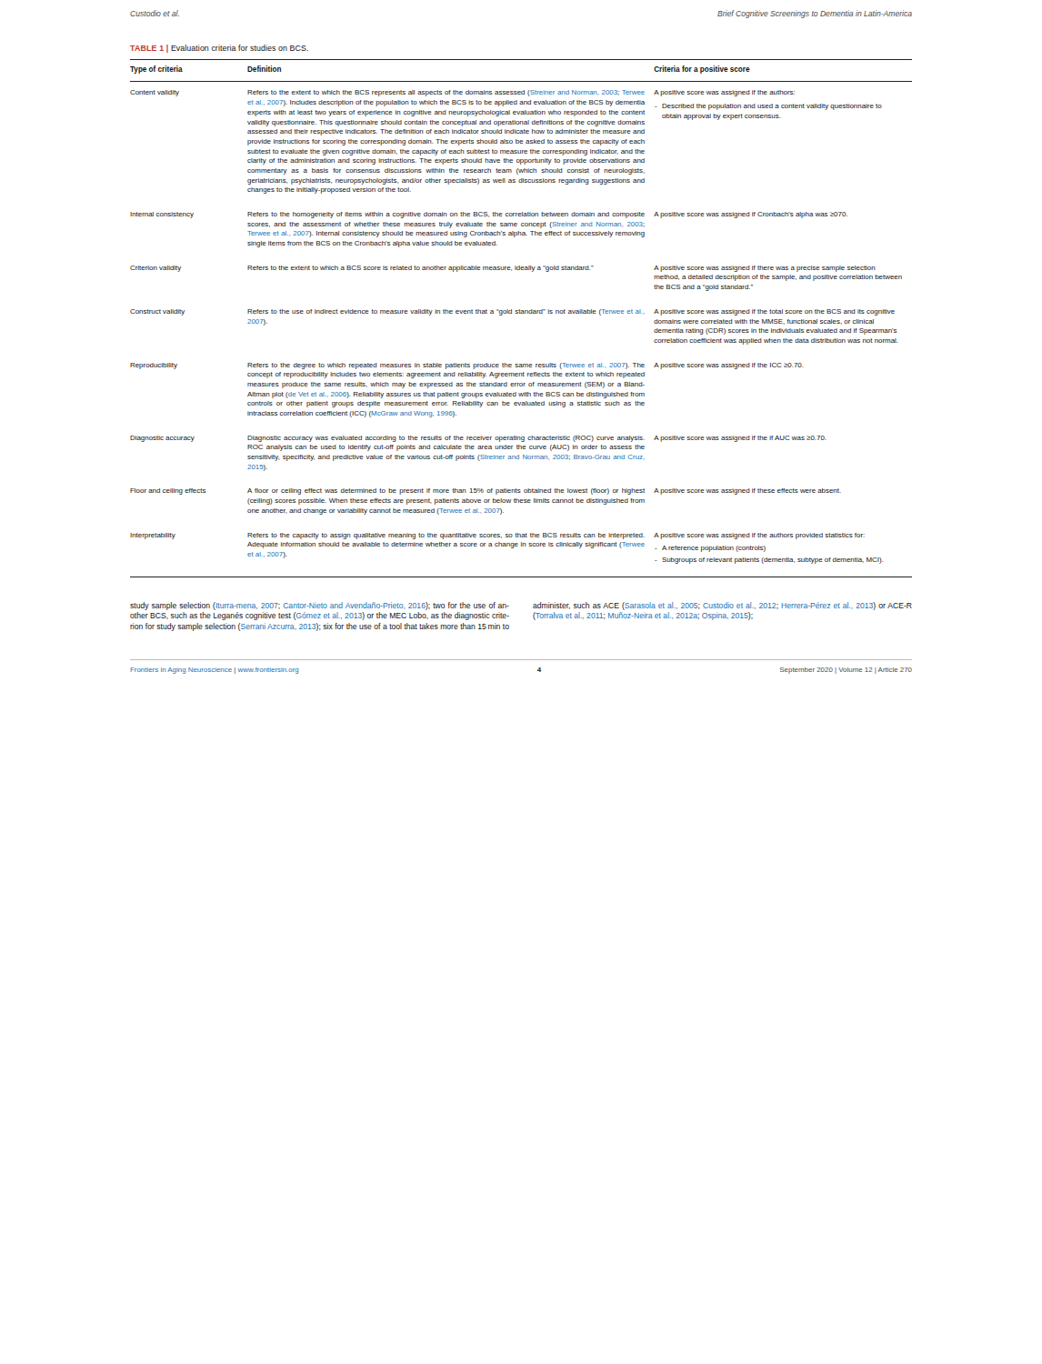Custodio et al.
Brief Cognitive Screenings to Dementia in Latin-America
TABLE 1 | Evaluation criteria for studies on BCS.
| Type of criteria | Definition | Criteria for a positive score |
| --- | --- | --- |
| Content validity | Refers to the extent to which the BCS represents all aspects of the domains assessed ( Streiner and Norman, 2003 ; Terwee et al., 2007 ). Includes description of the population to which the BCS is to be applied and evaluation of the BCS by dementia experts with at least two years of experience in cognitive and neuropsychological evaluation who responded to the content validity questionnaire. This questionnaire should contain the conceptual and operational definitions of the cognitive domains assessed and their respective indicators. The definition of each indicator should indicate how to administer the measure and provide instructions for scoring the corresponding domain. The experts should also be asked to assess the capacity of each subtest to evaluate the given cognitive domain, the capacity of each subtest to measure the corresponding indicator, and the clarity of the administration and scoring instructions. The experts should have the opportunity to provide observations and commentary as a basis for consensus discussions within the research team (which should consist of neurologists, geriatricians, psychiatrists, neuropsychologists, and/or other specialists) as well as discussions regarding suggestions and changes to the initially-proposed version of the tool. | A positive score was assigned if the authors: Described the population and used a content validity questionnaire to obtain approval by expert consensus. |
| Internal consistency | Refers to the homogeneity of items within a cognitive domain on the BCS, the correlation between domain and composite scores, and the assessment of whether these measures truly evaluate the same concept ( Streiner and Norman, 2003 ; Terwee et al., 2007 ). Internal consistency should be measured using Cronbach's alpha. The effect of successively removing single items from the BCS on the Cronbach's alpha value should be evaluated. | A positive score was assigned if Cronbach's alpha was ≥070. |
| Criterion validity | Refers to the extent to which a BCS score is related to another applicable measure, ideally a “gold standard.” | A positive score was assigned if there was a precise sample selection method, a detailed description of the sample, and positive correlation between the BCS and a “gold standard.” |
| Construct validity | Refers to the use of indirect evidence to measure validity in the event that a “gold standard” is not available ( Terwee et al., 2007 ). | A positive score was assigned if the total score on the BCS and its cognitive domains were correlated with the MMSE, functional scales, or clinical dementia rating (CDR) scores in the individuals evaluated and if Spearman's correlation coefficient was applied when the data distribution was not normal. |
| Reproducibility | Refers to the degree to which repeated measures in stable patients produce the same results ( Terwee et al., 2007 ). The concept of reproducibility includes two elements: agreement and reliability. Agreement reflects the extent to which repeated measures produce the same results, which may be expressed as the standard error of measurement (SEM) or a Bland-Altman plot ( de Vet et al., 2006 ). Reliability assures us that patient groups evaluated with the BCS can be distinguished from controls or other patient groups despite measurement error. Reliability can be evaluated using a statistic such as the intraclass correlation coefficient (ICC) ( McGraw and Wong, 1996 ). | A positive score was assigned if the ICC ≥0.70. |
| Diagnostic accuracy | Diagnostic accuracy was evaluated according to the results of the receiver operating characteristic (ROC) curve analysis. ROC analysis can be used to identify cut-off points and calculate the area under the curve (AUC) in order to assess the sensitivity, specificity, and predictive value of the various cut-off points ( Streiner and Norman, 2003 ; Bravo-Grau and Cruz, 2015 ). | A positive score was assigned if the if AUC was ≥0.70. |
| Floor and ceiling effects | A floor or ceiling effect was determined to be present if more than 15% of patients obtained the lowest (floor) or highest (ceiling) scores possible. When these effects are present, patients above or below these limits cannot be distinguished from one another, and change or variability cannot be measured ( Terwee et al., 2007 ). | A positive score was assigned if these effects were absent. |
| Interpretability | Refers to the capacity to assign qualitative meaning to the quantitative scores, so that the BCS results can be interpreted. Adequate information should be available to determine whether a score or a change in score is clinically significant ( Terwee et al., 2007 ). | A positive score was assigned if the authors provided statistics for: A reference population (controls) Subgroups of relevant patients (dementia, subtype of dementia, MCI). |
study sample selection (Iturra-mena, 2007; Cantor-Nieto and Avendaño-Prieto, 2016); two for the use of another BCS, such as the Leganés cognitive test (Gómez et al., 2013) or the MEC Lobo, as the diagnostic criterion for study sample selection (Serrani Azcurra, 2013); six for the use of a tool that takes more than 15 min to administer, such as ACE (Sarasola et al., 2005; Custodio et al., 2012; Herrera-Pérez et al., 2013) or ACE-R (Torralva et al., 2011; Muñoz-Neira et al., 2012a; Ospina, 2015);
Frontiers in Aging Neuroscience | www.frontiersin.org
4
September 2020 | Volume 12 | Article 270